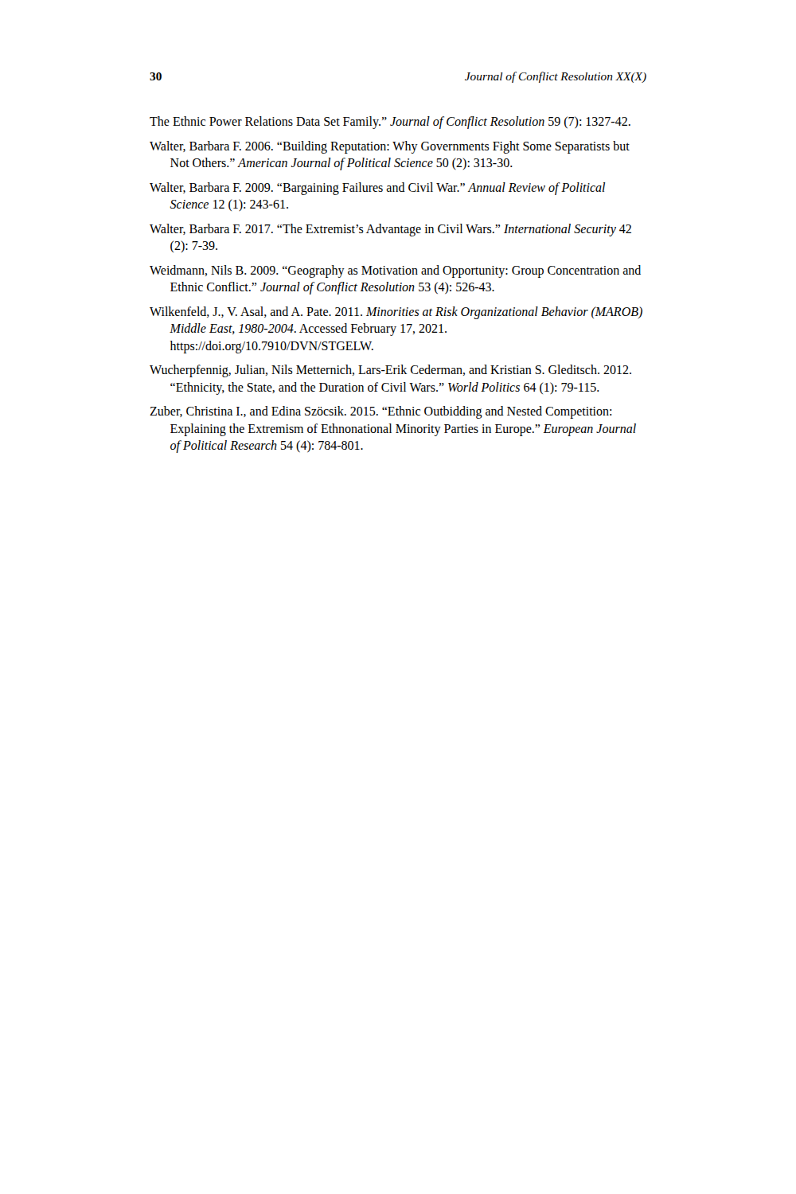30 Journal of Conflict Resolution XX(X)
The Ethnic Power Relations Data Set Family.” Journal of Conflict Resolution 59 (7): 1327-42.
Walter, Barbara F. 2006. “Building Reputation: Why Governments Fight Some Separatists but Not Others.” American Journal of Political Science 50 (2): 313-30.
Walter, Barbara F. 2009. “Bargaining Failures and Civil War.” Annual Review of Political Science 12 (1): 243-61.
Walter, Barbara F. 2017. “The Extremist’s Advantage in Civil Wars.” International Security 42 (2): 7-39.
Weidmann, Nils B. 2009. “Geography as Motivation and Opportunity: Group Concentration and Ethnic Conflict.” Journal of Conflict Resolution 53 (4): 526-43.
Wilkenfeld, J., V. Asal, and A. Pate. 2011. Minorities at Risk Organizational Behavior (MAROB) Middle East, 1980-2004. Accessed February 17, 2021. https://doi.org/10.7910/DVN/STGELW.
Wucherpfennig, Julian, Nils Metternich, Lars-Erik Cederman, and Kristian S. Gleditsch. 2012. “Ethnicity, the State, and the Duration of Civil Wars.” World Politics 64 (1): 79-115.
Zuber, Christina I., and Edina Szöcsik. 2015. “Ethnic Outbidding and Nested Competition: Explaining the Extremism of Ethnonational Minority Parties in Europe.” European Journal of Political Research 54 (4): 784-801.